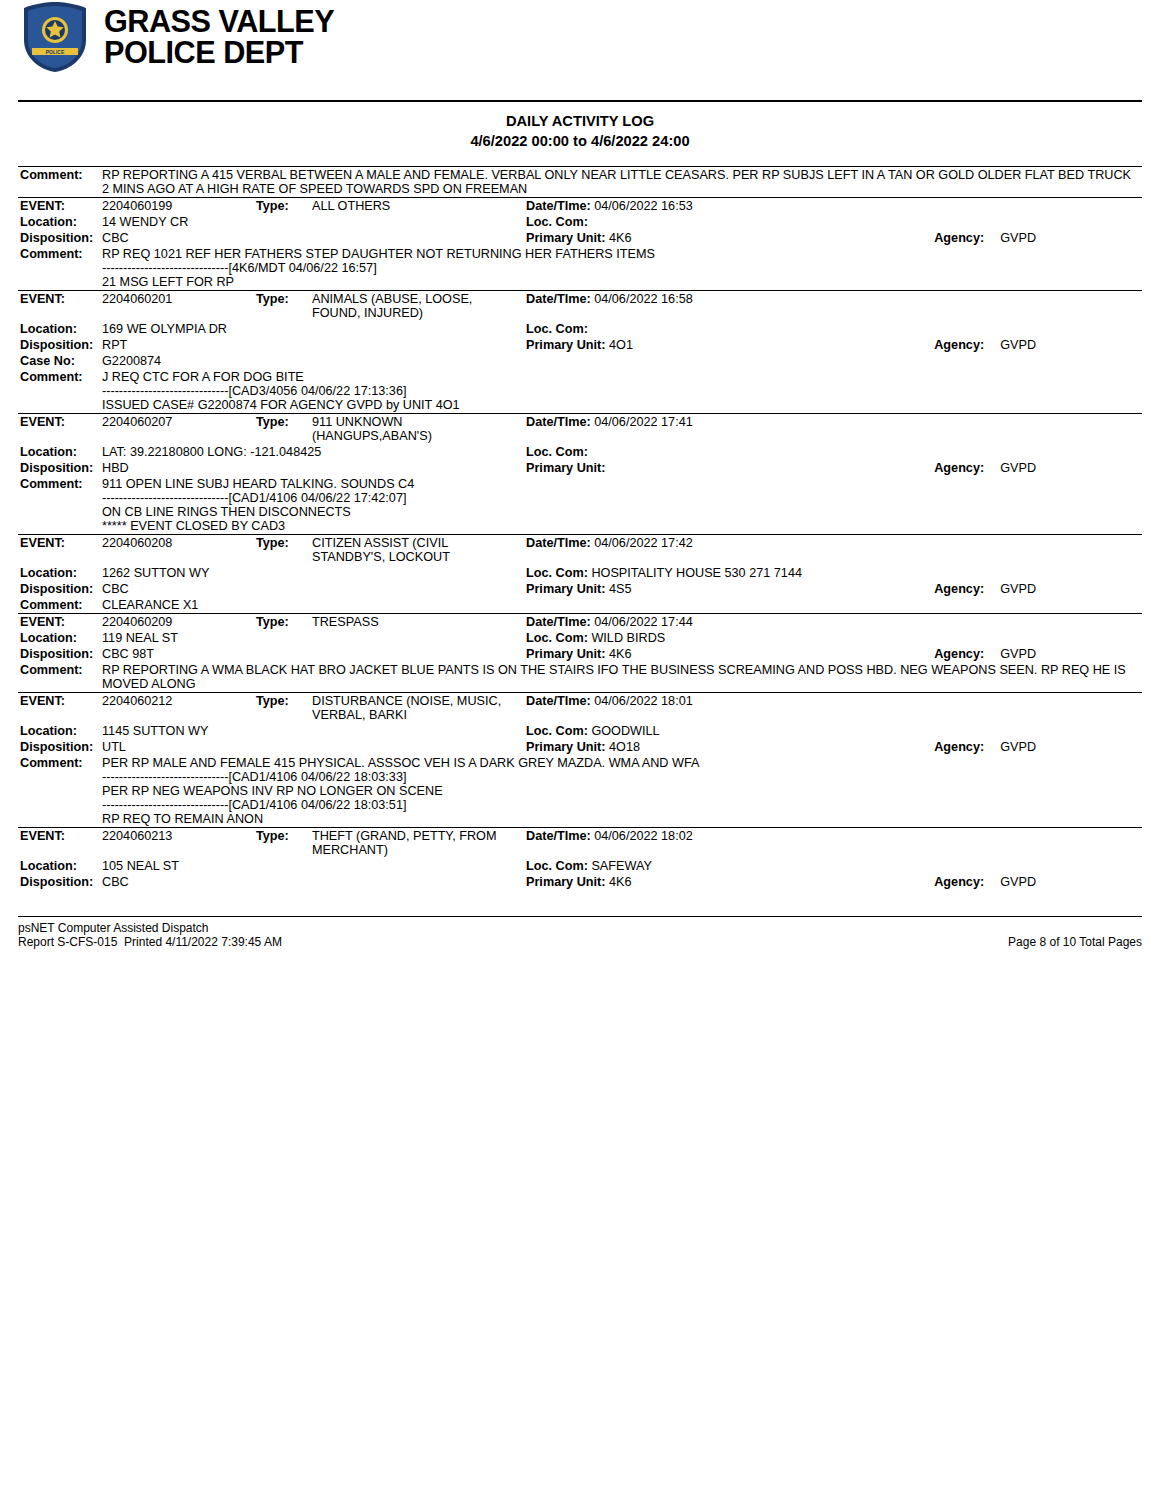POLICE
GRASS VALLEY
POLICE DEPT
DAILY ACTIVITY LOG
4/6/2022 00:00 to 4/6/2022 24:00
| Comment: | RP REPORTING A 415 VERBAL BETWEEN A MALE AND FEMALE. VERBAL ONLY NEAR LITTLE CEASARS. PER RP SUBJS LEFT IN A TAN OR GOLD OLDER FLAT BED TRUCK 2 MINS AGO AT A HIGH RATE OF SPEED TOWARDS SPD ON FREEMAN |
| EVENT: | 2204060199 | Type: | ALL OTHERS | Date/TIme: 04/06/2022 16:53 | |
| Location: | 14 WENDY CR | | Loc. Com: | |
| Disposition: | CBC | | Primary Unit: 4K6 | Agency: | GVPD |
| Comment: | RP REQ 1021 REF HER FATHERS STEP DAUGHTER NOT RETURNING HER FATHERS ITEMS ------------------------------[4K6/MDT 04/06/22 16:57] 21 MSG LEFT FOR RP |
| EVENT: | 2204060201 | Type: | ANIMALS (ABUSE, LOOSE, FOUND, INJURED) | Date/TIme: 04/06/2022 16:58 | |
| Location: | 169 WE OLYMPIA DR | | Loc. Com: | |
| Disposition: | RPT | | Primary Unit: 4O1 | Agency: | GVPD |
| Case No: | G2200874 | |
| Comment: | J REQ CTC FOR A FOR DOG BITE ------------------------------[CAD3/4056 04/06/22 17:13:36] ISSUED CASE# G2200874 FOR AGENCY GVPD by UNIT 4O1 |
| EVENT: | 2204060207 | Type: | 911 UNKNOWN (HANGUPS,ABAN'S) | Date/TIme: 04/06/2022 17:41 | |
| Location: | LAT: 39.22180800 LONG: -121.048425 | Loc. Com: | |
| Disposition: | HBD | | Primary Unit: | Agency: | GVPD |
| Comment: | 911 OPEN LINE SUBJ HEARD TALKING. SOUNDS C4 ------------------------------[CAD1/4106 04/06/22 17:42:07] ON CB LINE RINGS THEN DISCONNECTS ***** EVENT CLOSED BY CAD3 |
| EVENT: | 2204060208 | Type: | CITIZEN ASSIST (CIVIL STANDBY'S, LOCKOUT | Date/TIme: 04/06/2022 17:42 | |
| Location: | 1262 SUTTON WY | | Loc. Com: HOSPITALITY HOUSE 530 271 7144 |
| Disposition: | CBC | | Primary Unit: 4S5 | Agency: | GVPD |
| Comment: | CLEARANCE X1 |
| EVENT: | 2204060209 | Type: | TRESPASS | Date/TIme: 04/06/2022 17:44 | |
| Location: | 119 NEAL ST | | Loc. Com: WILD BIRDS |
| Disposition: | CBC 98T | | Primary Unit: 4K6 | Agency: | GVPD |
| Comment: | RP REPORTING A WMA BLACK HAT BRO JACKET BLUE PANTS IS ON THE STAIRS IFO THE BUSINESS SCREAMING AND POSS HBD. NEG WEAPONS SEEN. RP REQ HE IS MOVED ALONG |
| EVENT: | 2204060212 | Type: | DISTURBANCE (NOISE, MUSIC, VERBAL, BARKI | Date/TIme: 04/06/2022 18:01 | |
| Location: | 1145 SUTTON WY | | Loc. Com: GOODWILL |
| Disposition: | UTL | | Primary Unit: 4O18 | Agency: | GVPD |
| Comment: | PER RP MALE AND FEMALE 415 PHYSICAL. ASSSOC VEH IS A DARK GREY MAZDA. WMA AND WFA ------------------------------[CAD1/4106 04/06/22 18:03:33] PER RP NEG WEAPONS INV RP NO LONGER ON SCENE ------------------------------[CAD1/4106 04/06/22 18:03:51] RP REQ TO REMAIN ANON |
| EVENT: | 2204060213 | Type: | THEFT (GRAND, PETTY, FROM MERCHANT) | Date/TIme: 04/06/2022 18:02 | |
| Location: | 105 NEAL ST | | Loc. Com: SAFEWAY |
| Disposition: | CBC | | Primary Unit: 4K6 | Agency: | GVPD |
psNET Computer Assisted Dispatch
Report S-CFS-015 Printed 4/11/2022 7:39:45 AM
Page 8 of 10 Total Pages